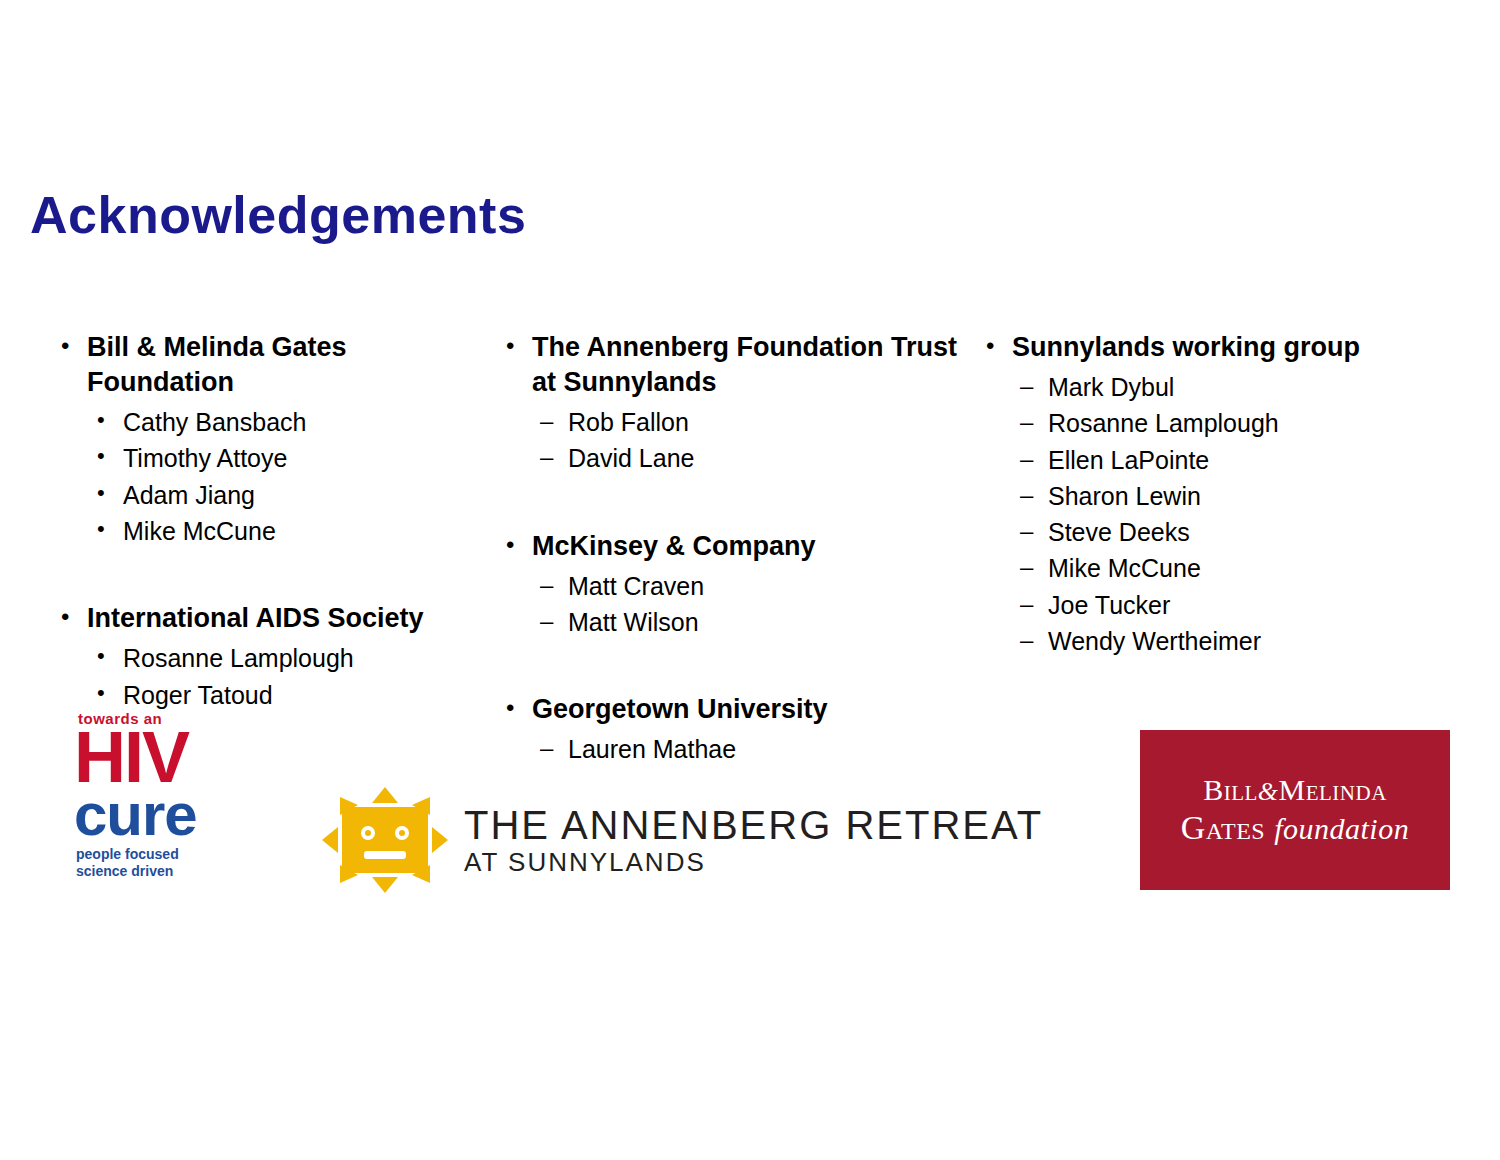Acknowledgements
Bill & Melinda Gates Foundation
Cathy Bansbach
Timothy Attoye
Adam Jiang
Mike McCune
International AIDS Society
Rosanne Lamplough
Roger Tatoud
The Annenberg Foundation Trust at Sunnylands
Rob Fallon
David Lane
McKinsey & Company
Matt Craven
Matt Wilson
Georgetown University
Lauren Mathae
Sunnylands working group
Mark Dybul
Rosanne Lamplough
Ellen LaPointe
Sharon Lewin
Steve Deeks
Mike McCune
Joe Tucker
Wendy Wertheimer
towards an
HIV
cure
people focused
science driven
THE ANNENBERG RETREAT
AT SUNNYLANDS
Bill&Melinda
Gates foundation